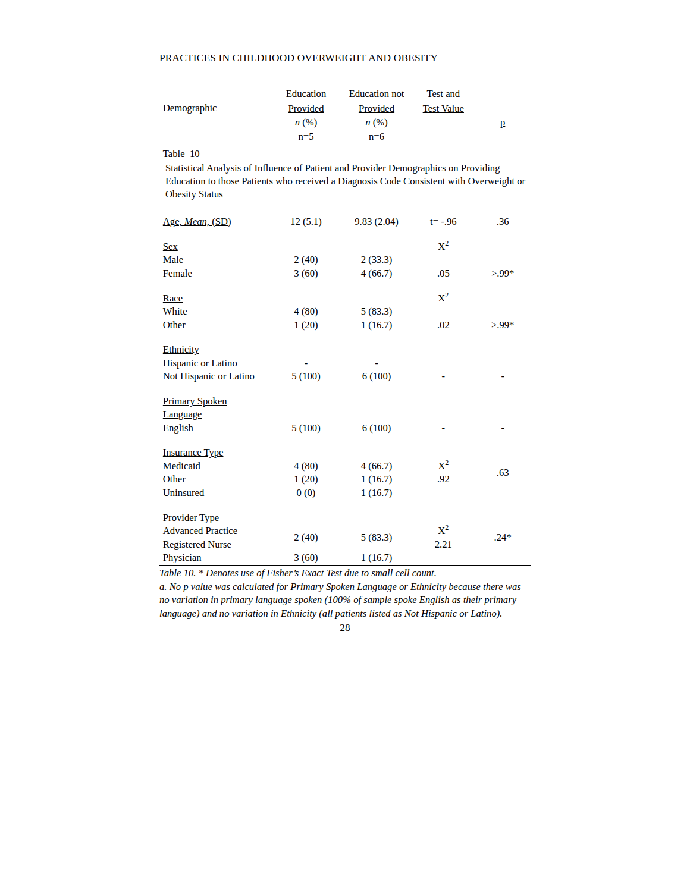PRACTICES IN CHILDHOOD OVERWEIGHT AND OBESITY
| Table 10 |
| Statistical Analysis of Influence of Patient and Provider Demographics on Providing Education to those Patients who received a Diagnosis Code Consistent with Overweight or Obesity Status |
| | Education | Education not | Test and | |
| Demographic | Provided | Provided | Test Value | |
| | n (%) | n (%) | | p |
| | n=5 | n=6 | | |
| Age, Mean, (SD) | 12 (5.1) | 9.83 (2.04) | t= -.96 | .36 |
| Sex | | | X 2 | |
| Male | 2 (40) | 2 (33.3) | | >.99* |
| Female | 3 (60) | 4 (66.7) | .05 |
| Race | | | X 2 | |
| White | 4 (80) | 5 (83.3) | | >.99* |
| Other | 1 (20) | 1 (16.7) | .02 |
| Ethnicity | | | | |
| Hispanic or Latino | - | - | - | - |
| Not Hispanic or Latino | 5 (100) | 6 (100) |
| Primary Spoken | | | | |
| Language | | | | |
| English | 5 (100) | 6 (100) | - | - |
| Insurance Type | | | | |
| Medicaid | 4 (80) | 4 (66.7) | X 2 .92 | .63 |
| Other | 1 (20) | 1 (16.7) |
| Uninsured | 0 (0) | 1 (16.7) | | |
| Provider Type | | | | |
| Advanced Practice | 2 (40) | 5 (83.3) | X 2 2.21 | .24* |
| Registered Nurse |
| Physician | 3 (60) | 1 (16.7) | | |
Table 10. * Denotes use of Fisher’s Exact Test due to small cell count.
a. No p value was calculated for Primary Spoken Language or Ethnicity because there was no variation in primary language spoken (100% of sample spoke English as their primary language) and no variation in Ethnicity (all patients listed as Not Hispanic or Latino).
28